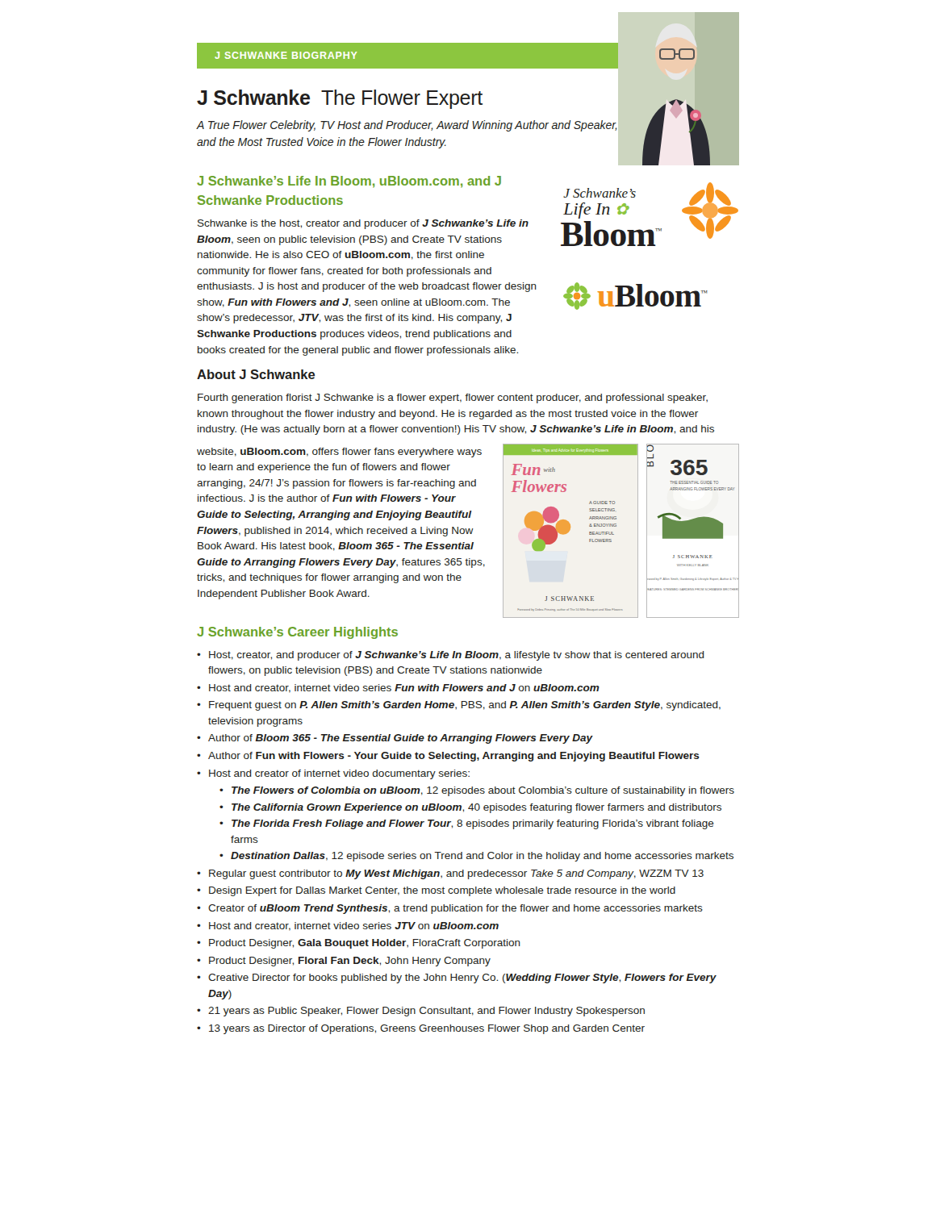J SCHWANKE BIOGRAPHY
J Schwanke The Flower Expert
A True Flower Celebrity, TV Host and Producer, Award Winning Author and Speaker, and the Most Trusted Voice in the Flower Industry.
J Schwanke’s Life In ✿ Bloom™
u Bloom™
J Schwanke’s Life In Bloom, uBloom.com, and J Schwanke Productions
Schwanke is the host, creator and producer of J Schwanke’s Life in Bloom, seen on public television (PBS) and Create TV stations nationwide. He is also CEO of uBloom.com, the first online community for flower fans, created for both professionals and enthusiasts. J is host and producer of the web broadcast flower design show, Fun with Flowers and J, seen online at uBloom.com. The show’s predecessor, JTV, was the first of its kind. His company, J Schwanke Productions produces videos, trend publications and books created for the general public and flower professionals alike.
About J Schwanke
Fourth generation florist J Schwanke is a flower expert, flower content producer, and professional speaker, known throughout the flower industry and beyond. He is regarded as the most trusted voice in the flower industry. (He was actually born at a flower convention!) His TV show, J Schwanke’s Life in Bloom, and his
Ideas, Tips and Advice for Everything Flowers Fun with Flowers A GUIDE TO SELECTING, ARRANGING & ENJOYING BEAUTIFUL FLOWERS J SCHWANKE Foreword by Debra Prinzing, author of The 50 Mile Bouquet and Slow Flowers
BLOOM 365 THE ESSENTIAL GUIDE TO ARRANGING FLOWERS EVERY DAY J SCHWANKE WITH KELLY BLANK Foreword by P. Allen Smith, Gardening & Lifestyle Expert, Author & TV Host FEATURES: STEMMED GARDENS FROM SCHWANKE BROTHERS
website, uBloom.com, offers flower fans everywhere ways to learn and experience the fun of flowers and flower arranging, 24/7! J’s passion for flowers is far-reaching and infectious. J is the author of Fun with Flowers - Your Guide to Selecting, Arranging and Enjoying Beautiful Flowers, published in 2014, which received a Living Now Book Award. His latest book, Bloom 365 - The Essential Guide to Arranging Flowers Every Day, features 365 tips, tricks, and techniques for flower arranging and won the Independent Publisher Book Award.
J Schwanke’s Career Highlights
Host, creator, and producer of J Schwanke’s Life In Bloom, a lifestyle tv show that is centered around flowers, on public television (PBS) and Create TV stations nationwide
Host and creator, internet video series Fun with Flowers and J on uBloom.com
Frequent guest on P. Allen Smith’s Garden Home, PBS, and P. Allen Smith’s Garden Style, syndicated, television programs
Author of Bloom 365 - The Essential Guide to Arranging Flowers Every Day
Author of Fun with Flowers - Your Guide to Selecting, Arranging and Enjoying Beautiful Flowers
Host and creator of internet video documentary series:
The Flowers of Colombia on uBloom, 12 episodes about Colombia’s culture of sustainability in flowers
The California Grown Experience on uBloom, 40 episodes featuring flower farmers and distributors
The Florida Fresh Foliage and Flower Tour, 8 episodes primarily featuring Florida’s vibrant foliage farms
Destination Dallas, 12 episode series on Trend and Color in the holiday and home accessories markets
Regular guest contributor to My West Michigan, and predecessor Take 5 and Company, WZZM TV 13
Design Expert for Dallas Market Center, the most complete wholesale trade resource in the world
Creator of uBloom Trend Synthesis, a trend publication for the flower and home accessories markets
Host and creator, internet video series JTV on uBloom.com
Product Designer, Gala Bouquet Holder, FloraCraft Corporation
Product Designer, Floral Fan Deck, John Henry Company
Creative Director for books published by the John Henry Co. (Wedding Flower Style, Flowers for Every Day)
21 years as Public Speaker, Flower Design Consultant, and Flower Industry Spokesperson
13 years as Director of Operations, Greens Greenhouses Flower Shop and Garden Center